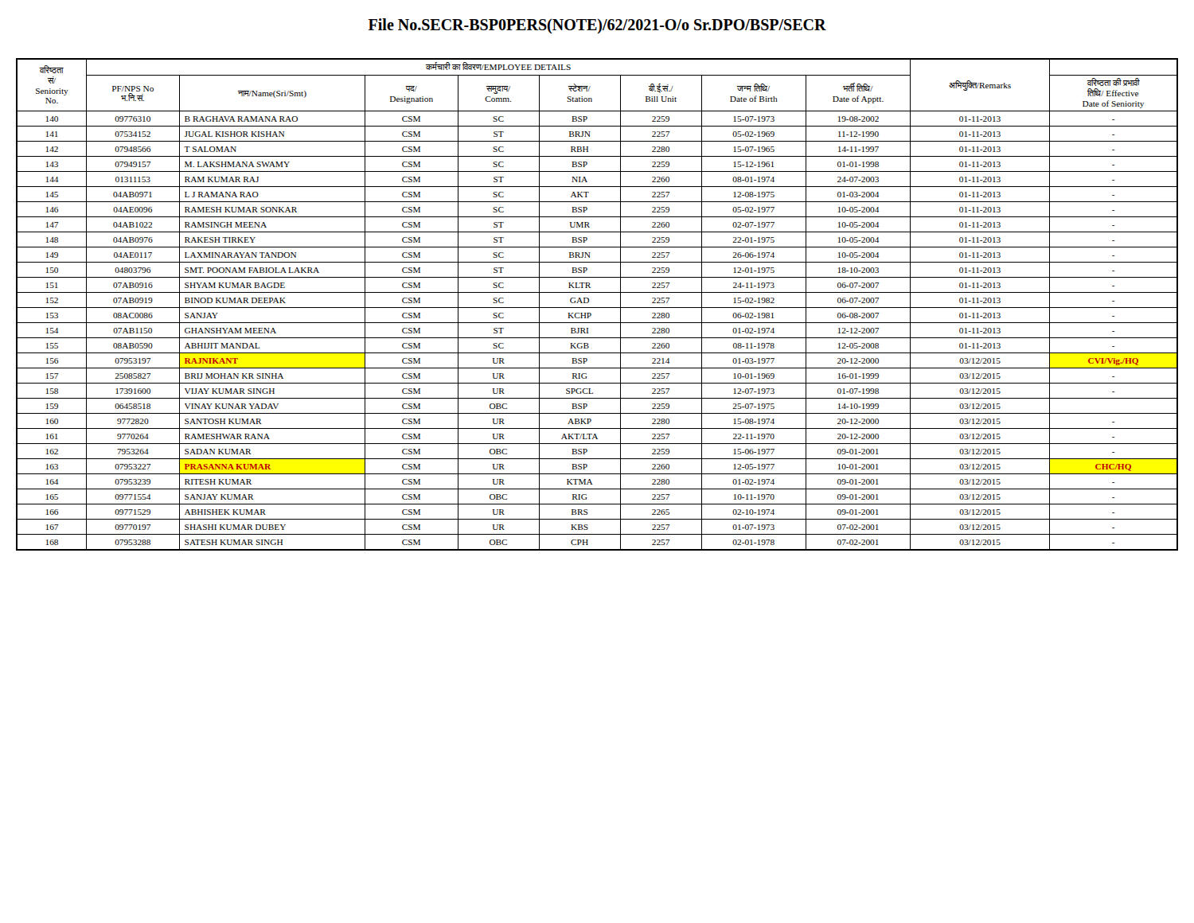File No.SECR-BSP0PERS(NOTE)/62/2021-O/o Sr.DPO/BSP/SECR
| वरिष्ठता सं/ Seniority No. | कर्मचारी का विवरण/EMPLOYEE DETAILS | अभियुक्ति/Remarks |
| --- | --- | --- |
| PF/NPS No भ.नि.सं. | नाम/Name(Sri/Smt) | पद/ Designation | समुदाय/ Comm. | स्टेशन/ Station | बी.ई.सं./ Bill Unit | जन्म तिथि/ Date of Birth | भर्ती तिथि/ Date of Apptt. | वरिष्ठता की प्रभावी तिथि/ Effective Date of Seniority |
| 140 | 09776310 | B RAGHAVA RAMANA RAO | CSM | SC | BSP | 2259 | 15-07-1973 | 19-08-2002 | 01-11-2013 | - |
| 141 | 07534152 | JUGAL KISHOR KISHAN | CSM | ST | BRJN | 2257 | 05-02-1969 | 11-12-1990 | 01-11-2013 | - |
| 142 | 07948566 | T SALOMAN | CSM | SC | RBH | 2280 | 15-07-1965 | 14-11-1997 | 01-11-2013 | - |
| 143 | 07949157 | M. LAKSHMANA SWAMY | CSM | SC | BSP | 2259 | 15-12-1961 | 01-01-1998 | 01-11-2013 | - |
| 144 | 01311153 | RAM KUMAR RAJ | CSM | ST | NIA | 2260 | 08-01-1974 | 24-07-2003 | 01-11-2013 | - |
| 145 | 04AB0971 | L J RAMANA RAO | CSM | SC | AKT | 2257 | 12-08-1975 | 01-03-2004 | 01-11-2013 | - |
| 146 | 04AE0096 | RAMESH KUMAR SONKAR | CSM | SC | BSP | 2259 | 05-02-1977 | 10-05-2004 | 01-11-2013 | - |
| 147 | 04AB1022 | RAMSINGH MEENA | CSM | ST | UMR | 2260 | 02-07-1977 | 10-05-2004 | 01-11-2013 | - |
| 148 | 04AB0976 | RAKESH TIRKEY | CSM | ST | BSP | 2259 | 22-01-1975 | 10-05-2004 | 01-11-2013 | - |
| 149 | 04AE0117 | LAXMINARAYAN TANDON | CSM | SC | BRJN | 2257 | 26-06-1974 | 10-05-2004 | 01-11-2013 | - |
| 150 | 04803796 | SMT. POONAM FABIOLA LAKRA | CSM | ST | BSP | 2259 | 12-01-1975 | 18-10-2003 | 01-11-2013 | - |
| 151 | 07AB0916 | SHYAM KUMAR BAGDE | CSM | SC | KLTR | 2257 | 24-11-1973 | 06-07-2007 | 01-11-2013 | - |
| 152 | 07AB0919 | BINOD KUMAR DEEPAK | CSM | SC | GAD | 2257 | 15-02-1982 | 06-07-2007 | 01-11-2013 | - |
| 153 | 08AC0086 | SANJAY | CSM | SC | KCHP | 2280 | 06-02-1981 | 06-08-2007 | 01-11-2013 | - |
| 154 | 07AB1150 | GHANSHYAM MEENA | CSM | ST | BJRI | 2280 | 01-02-1974 | 12-12-2007 | 01-11-2013 | - |
| 155 | 08AB0590 | ABHIJIT MANDAL | CSM | SC | KGB | 2260 | 08-11-1978 | 12-05-2008 | 01-11-2013 | - |
| 156 | 07953197 | RAJNIKANT | CSM | UR | BSP | 2214 | 01-03-1977 | 20-12-2000 | 03/12/2015 | CVI/Vig./HQ |
| 157 | 25085827 | BRIJ MOHAN KR SINHA | CSM | UR | RIG | 2257 | 10-01-1969 | 16-01-1999 | 03/12/2015 | - |
| 158 | 17391600 | VIJAY KUMAR SINGH | CSM | UR | SPGCL | 2257 | 12-07-1973 | 01-07-1998 | 03/12/2015 | - |
| 159 | 06458518 | VINAY KUNAR YADAV | CSM | OBC | BSP | 2259 | 25-07-1975 | 14-10-1999 | 03/12/2015 | |
| 160 | 9772820 | SANTOSH KUMAR | CSM | UR | ABKP | 2280 | 15-08-1974 | 20-12-2000 | 03/12/2015 | - |
| 161 | 9770264 | RAMESHWAR RANA | CSM | UR | AKT/LTA | 2257 | 22-11-1970 | 20-12-2000 | 03/12/2015 | - |
| 162 | 7953264 | SADAN KUMAR | CSM | OBC | BSP | 2259 | 15-06-1977 | 09-01-2001 | 03/12/2015 | - |
| 163 | 07953227 | PRASANNA KUMAR | CSM | UR | BSP | 2260 | 12-05-1977 | 10-01-2001 | 03/12/2015 | CHC/HQ |
| 164 | 07953239 | RITESH KUMAR | CSM | UR | KTMA | 2280 | 01-02-1974 | 09-01-2001 | 03/12/2015 | - |
| 165 | 09771554 | SANJAY KUMAR | CSM | OBC | RIG | 2257 | 10-11-1970 | 09-01-2001 | 03/12/2015 | - |
| 166 | 09771529 | ABHISHEK KUMAR | CSM | UR | BRS | 2265 | 02-10-1974 | 09-01-2001 | 03/12/2015 | - |
| 167 | 09770197 | SHASHI KUMAR DUBEY | CSM | UR | KBS | 2257 | 01-07-1973 | 07-02-2001 | 03/12/2015 | - |
| 168 | 07953288 | SATESH KUMAR SINGH | CSM | OBC | CPH | 2257 | 02-01-1978 | 07-02-2001 | 03/12/2015 | - |